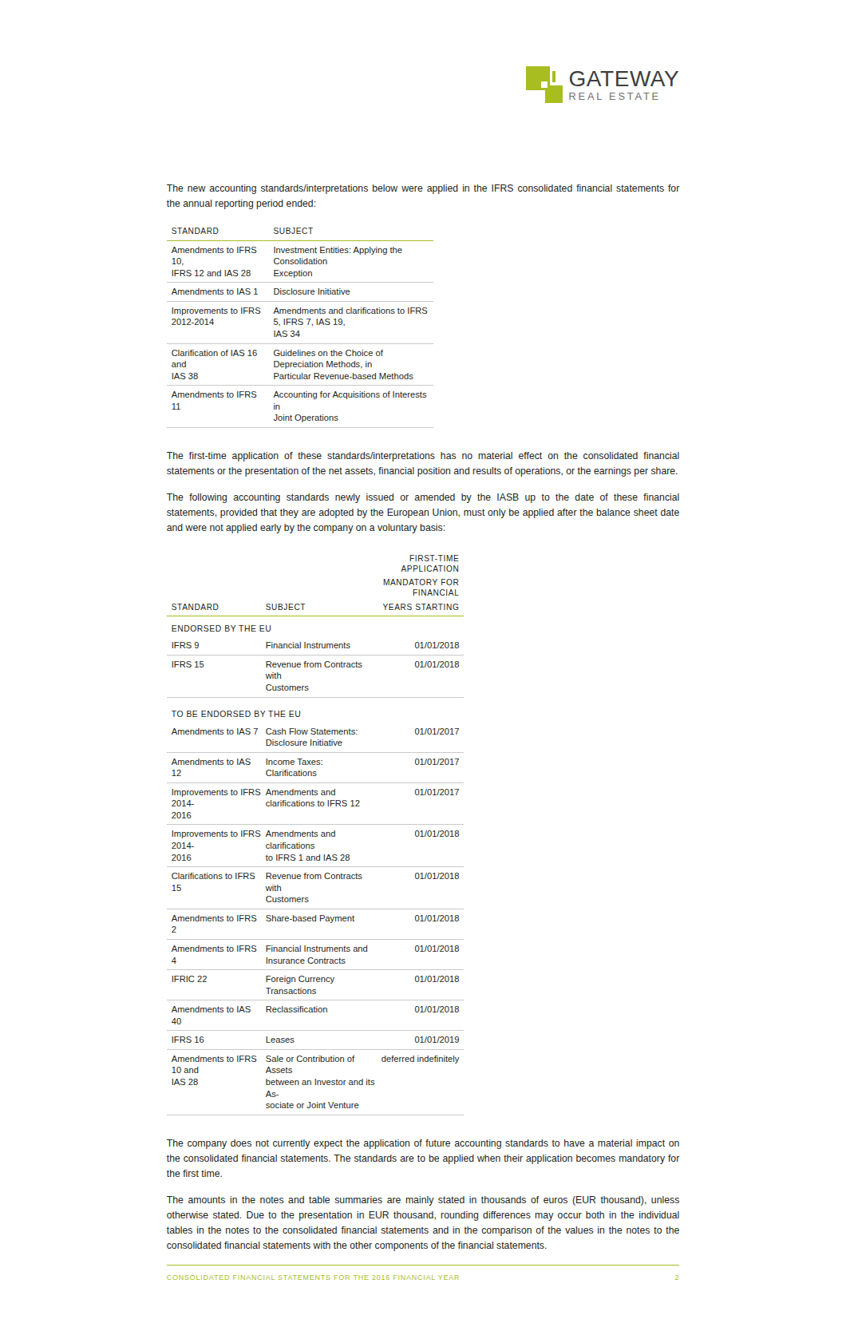GATEWAY
REAL ESTATE
The new accounting standards/interpretations below were applied in the IFRS consolidated financial statements for the annual reporting period ended:
| STANDARD | SUBJECT |
| --- | --- |
| Amendments to IFRS 10, IFRS 12 and IAS 28 | Investment Entities: Applying the Consolidation Exception |
| Amendments to IAS 1 | Disclosure Initiative |
| Improvements to IFRS 2012-2014 | Amendments and clarifications to IFRS 5, IFRS 7, IAS 19, IAS 34 |
| Clarification of IAS 16 and IAS 38 | Guidelines on the Choice of Depreciation Methods, in Particular Revenue-based Methods |
| Amendments to IFRS 11 | Accounting for Acquisitions of Interests in Joint Operations |
The first-time application of these standards/interpretations has no material effect on the consolidated financial statements or the presentation of the net assets, financial position and results of operations, or the earnings per share.
The following accounting standards newly issued or amended by the IASB up to the date of these financial statements, provided that they are adopted by the European Union, must only be applied after the balance sheet date and were not applied early by the company on a voluntary basis:
| | | FIRST-TIME APPLICATION |
| --- | --- | --- |
| | | MANDATORY FOR FINANCIAL |
| STANDARD | SUBJECT | YEARS STARTING |
| ENDORSED BY THE EU |
| IFRS 9 | Financial Instruments | 01/01/2018 |
| IFRS 15 | Revenue from Contracts with Customers | 01/01/2018 |
| TO BE ENDORSED BY THE EU |
| Amendments to IAS 7 | Cash Flow Statements: Disclosure Initiative | 01/01/2017 |
| Amendments to IAS 12 | Income Taxes: Clarifications | 01/01/2017 |
| Improvements to IFRS 2014- 2016 | Amendments and clarifications to IFRS 12 | 01/01/2017 |
| Improvements to IFRS 2014- 2016 | Amendments and clarifications to IFRS 1 and IAS 28 | 01/01/2018 |
| Clarifications to IFRS 15 | Revenue from Contracts with Customers | 01/01/2018 |
| Amendments to IFRS 2 | Share-based Payment | 01/01/2018 |
| Amendments to IFRS 4 | Financial Instruments and Insurance Contracts | 01/01/2018 |
| IFRIC 22 | Foreign Currency Transactions | 01/01/2018 |
| Amendments to IAS 40 | Reclassification | 01/01/2018 |
| IFRS 16 | Leases | 01/01/2019 |
| Amendments to IFRS 10 and IAS 28 | Sale or Contribution of Assets between an Investor and its As- sociate or Joint Venture | deferred indefinitely |
The company does not currently expect the application of future accounting standards to have a material impact on the consolidated financial statements. The standards are to be applied when their application becomes mandatory for the first time.
The amounts in the notes and table summaries are mainly stated in thousands of euros (EUR thousand), unless otherwise stated. Due to the presentation in EUR thousand, rounding differences may occur both in the individual tables in the notes to the consolidated financial statements and in the comparison of the values in the notes to the consolidated financial statements with the other components of the financial statements.
CONSOLIDATED FINANCIAL STATEMENTS FOR THE 2016 FINANCIAL YEAR 2